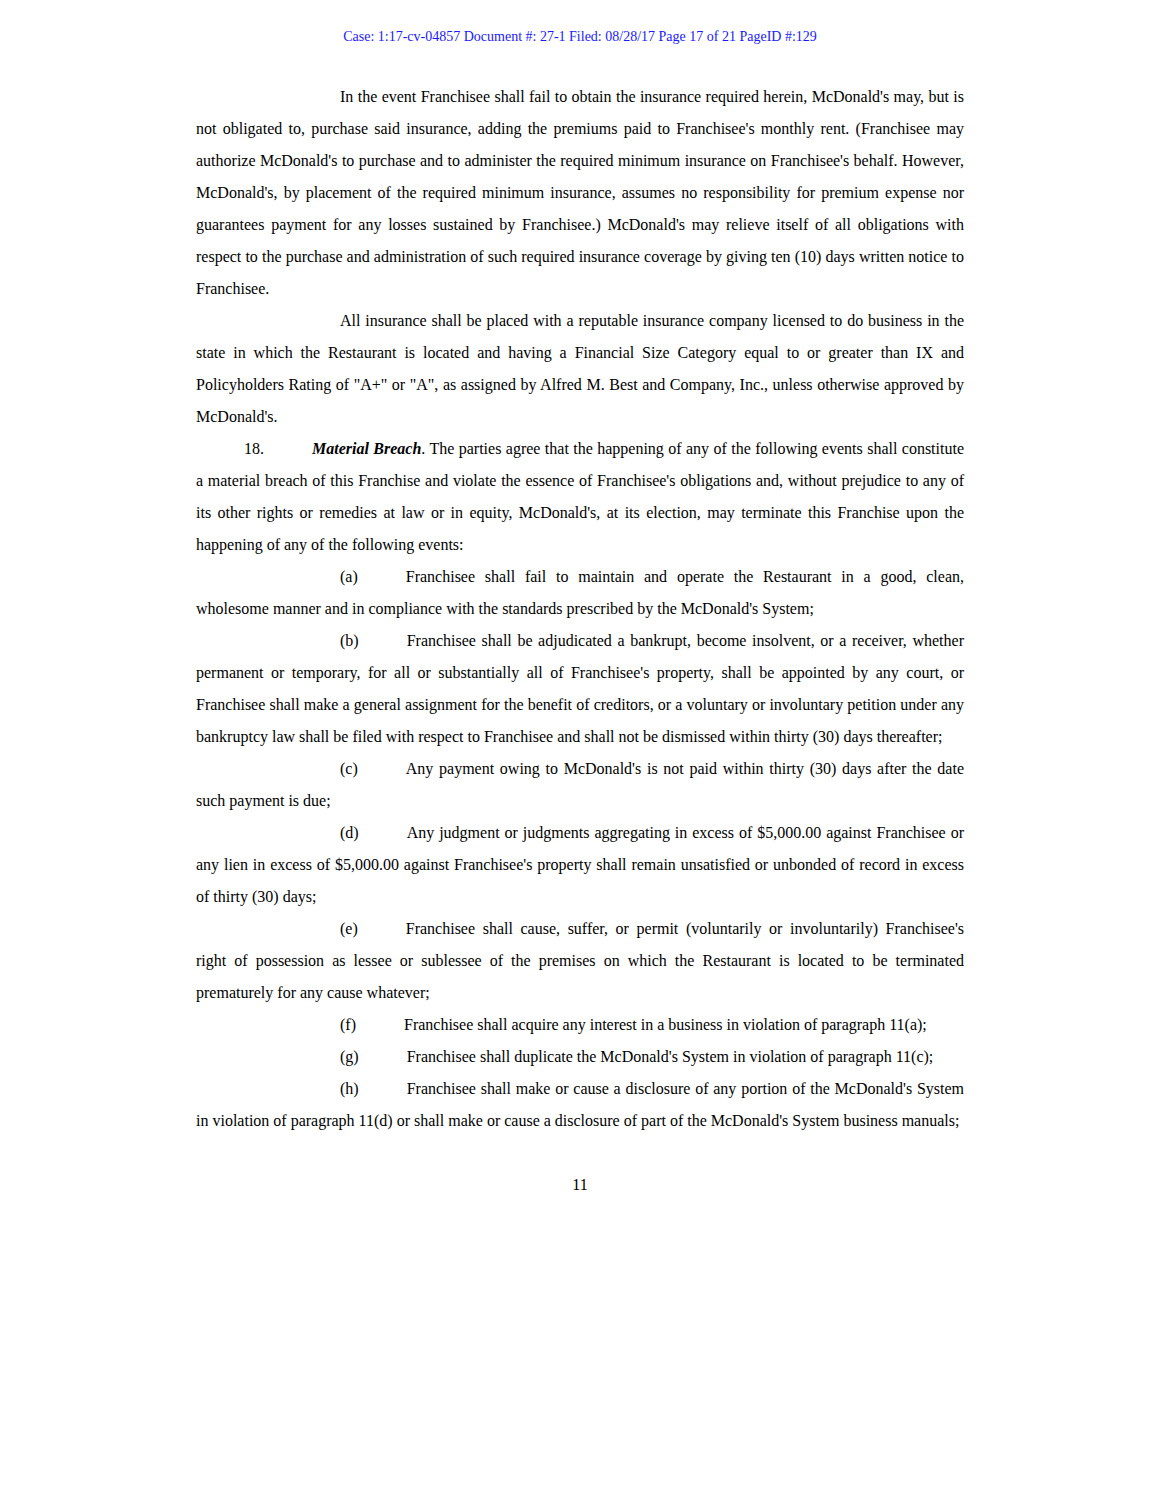Case: 1:17-cv-04857 Document #: 27-1 Filed: 08/28/17 Page 17 of 21 PageID #:129
In the event Franchisee shall fail to obtain the insurance required herein, McDonald's may, but is not obligated to, purchase said insurance, adding the premiums paid to Franchisee's monthly rent. (Franchisee may authorize McDonald's to purchase and to administer the required minimum insurance on Franchisee's behalf. However, McDonald's, by placement of the required minimum insurance, assumes no responsibility for premium expense nor guarantees payment for any losses sustained by Franchisee.) McDonald's may relieve itself of all obligations with respect to the purchase and administration of such required insurance coverage by giving ten (10) days written notice to Franchisee.
All insurance shall be placed with a reputable insurance company licensed to do business in the state in which the Restaurant is located and having a Financial Size Category equal to or greater than IX and Policyholders Rating of "A+" or "A", as assigned by Alfred M. Best and Company, Inc., unless otherwise approved by McDonald's.
18. Material Breach. The parties agree that the happening of any of the following events shall constitute a material breach of this Franchise and violate the essence of Franchisee's obligations and, without prejudice to any of its other rights or remedies at law or in equity, McDonald's, at its election, may terminate this Franchise upon the happening of any of the following events:
(a) Franchisee shall fail to maintain and operate the Restaurant in a good, clean, wholesome manner and in compliance with the standards prescribed by the McDonald's System;
(b) Franchisee shall be adjudicated a bankrupt, become insolvent, or a receiver, whether permanent or temporary, for all or substantially all of Franchisee's property, shall be appointed by any court, or Franchisee shall make a general assignment for the benefit of creditors, or a voluntary or involuntary petition under any bankruptcy law shall be filed with respect to Franchisee and shall not be dismissed within thirty (30) days thereafter;
(c) Any payment owing to McDonald's is not paid within thirty (30) days after the date such payment is due;
(d) Any judgment or judgments aggregating in excess of $5,000.00 against Franchisee or any lien in excess of $5,000.00 against Franchisee's property shall remain unsatisfied or unbonded of record in excess of thirty (30) days;
(e) Franchisee shall cause, suffer, or permit (voluntarily or involuntarily) Franchisee's right of possession as lessee or sublessee of the premises on which the Restaurant is located to be terminated prematurely for any cause whatever;
(f) Franchisee shall acquire any interest in a business in violation of paragraph 11(a);
(g) Franchisee shall duplicate the McDonald's System in violation of paragraph 11(c);
(h) Franchisee shall make or cause a disclosure of any portion of the McDonald's System in violation of paragraph 11(d) or shall make or cause a disclosure of part of the McDonald's System business manuals;
11